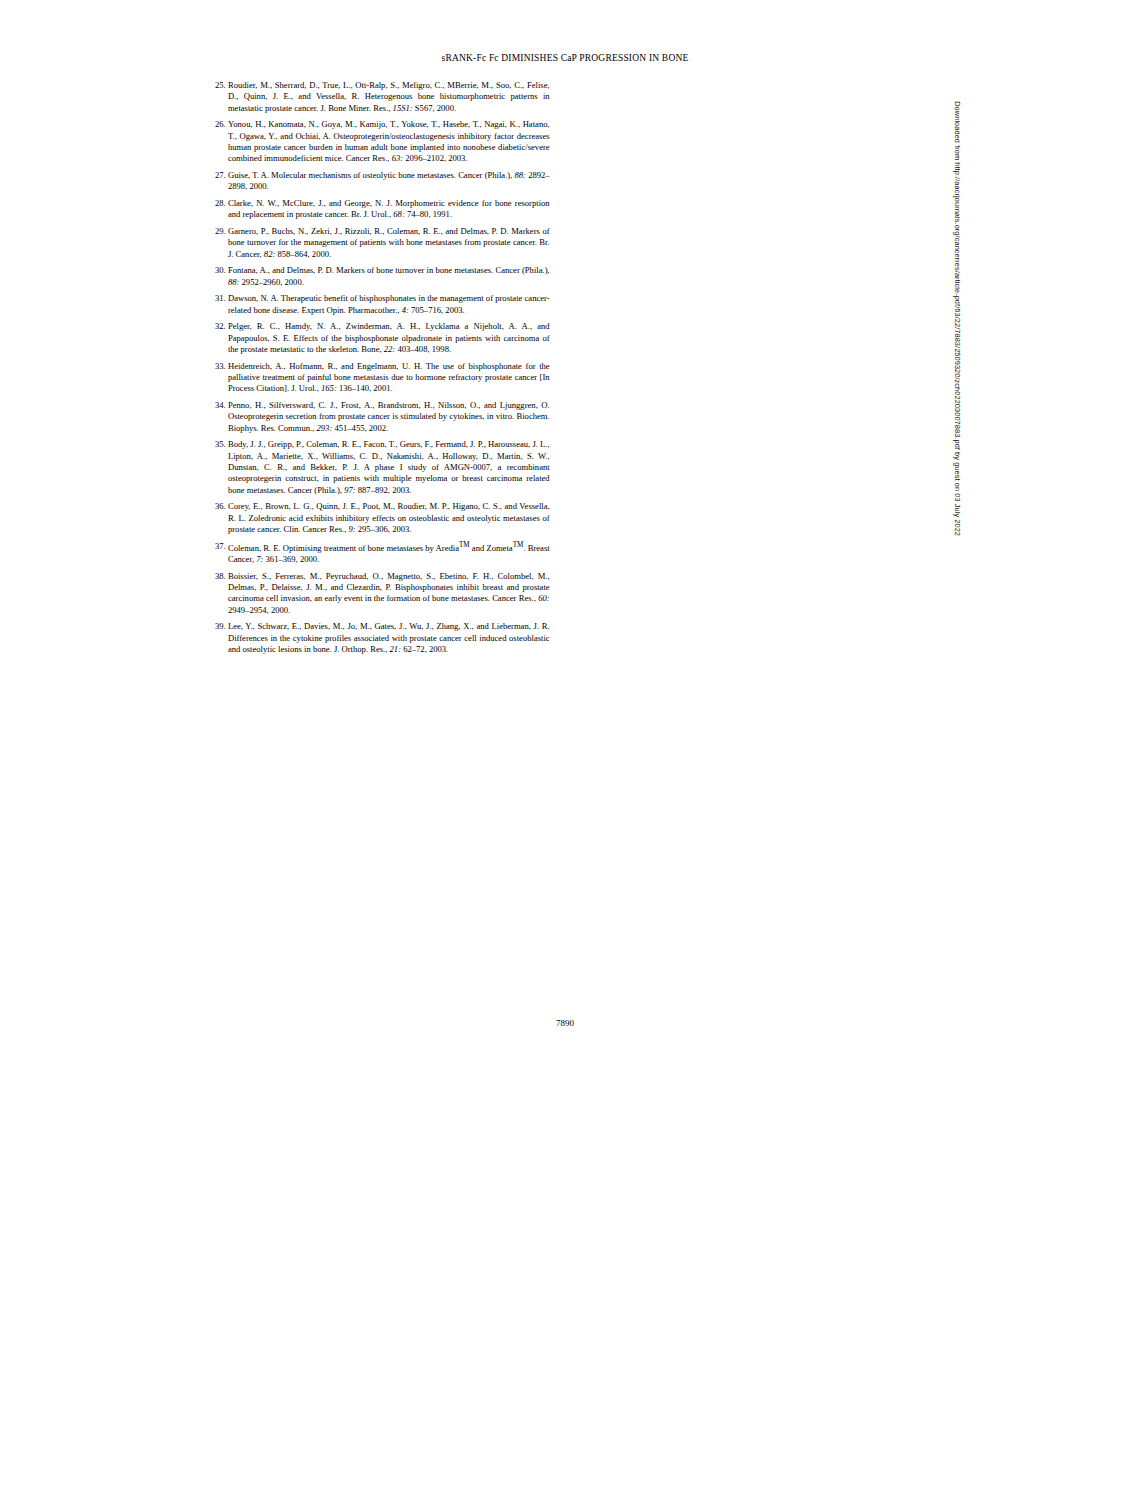sRANK-Fc Fc DIMINISHES CaP PROGRESSION IN BONE
Roudier, M., Sherrard, D., True, L., Ott-Ralp, S., Meligro, C., MBerrie, M., Soo, C., Felise, D., Quinn, J. E., and Vessella, R. Heterogenous bone histomorphometric patterns in metastatic prostate cancer. J. Bone Miner. Res., 15S1: S567, 2000.
Yonou, H., Kanomata, N., Goya, M., Kamijo, T., Yokose, T., Hasebe, T., Nagai, K., Hatano, T., Ogawa, Y., and Ochiai, A. Osteoprotegerin/osteoclastogenesis inhibitory factor decreases human prostate cancer burden in human adult bone implanted into nonobese diabetic/severe combined immunodeficient mice. Cancer Res., 63: 2096–2102, 2003.
Guise, T. A. Molecular mechanisms of osteolytic bone metastases. Cancer (Phila.), 88: 2892–2898, 2000.
Clarke, N. W., McClure, J., and George, N. J. Morphometric evidence for bone resorption and replacement in prostate cancer. Br. J. Urol., 68: 74–80, 1991.
Garnero, P., Buchs, N., Zekri, J., Rizzoli, R., Coleman, R. E., and Delmas, P. D. Markers of bone turnover for the management of patients with bone metastases from prostate cancer. Br. J. Cancer, 82: 858–864, 2000.
Fontana, A., and Delmas, P. D. Markers of bone turnover in bone metastases. Cancer (Phila.), 88: 2952–2960, 2000.
Dawson, N. A. Therapeutic benefit of bisphosphonates in the management of prostate cancer-related bone disease. Expert Opin. Pharmacother., 4: 705–716, 2003.
Pelger, R. C., Hamdy, N. A., Zwinderman, A. H., Lycklama a Nijeholt, A. A., and Papapoulos, S. E. Effects of the bisphosphonate olpadronate in patients with carcinoma of the prostate metastatic to the skeleton. Bone, 22: 403–408, 1998.
Heidenreich, A., Hofmann, R., and Engelmann, U. H. The use of bisphosphonate for the palliative treatment of painful bone metastasis due to hormone refractory prostate cancer [In Process Citation]. J. Urol., 165: 136–140, 2001.
Penno, H., Silfversward, C. J., Frost, A., Brandstrom, H., Nilsson, O., and Ljunggren, O. Osteoprotegerin secretion from prostate cancer is stimulated by cytokines, in vitro. Biochem. Biophys. Res. Commun., 293: 451–455, 2002.
Body, J. J., Greipp, P., Coleman, R. E., Facon, T., Geurs, F., Fermand, J. P., Harousseau, J. L., Lipton, A., Mariette, X., Williams, C. D., Nakanishi, A., Holloway, D., Martin, S. W., Dunstan, C. R., and Bekker, P. J. A phase I study of AMGN-0007, a recombinant osteoprotegerin construct, in patients with multiple myeloma or breast carcinoma related bone metastases. Cancer (Phila.), 97: 887–892, 2003.
Corey, E., Brown, L. G., Quinn, J. E., Poot, M., Roudier, M. P., Higano, C. S., and Vessella, R. L. Zoledronic acid exhibits inhibitory effects on osteoblastic and osteolytic metastases of prostate cancer. Clin. Cancer Res., 9: 295–306, 2003.
Coleman, R. E. Optimising treatment of bone metastases by ArediaTM and ZometaTM. Breast Cancer, 7: 361–369, 2000.
Boissier, S., Ferreras, M., Peyruchaud, O., Magnetto, S., Ebetino, F. H., Colombel, M., Delmas, P., Delaisse, J. M., and Clezardin, P. Bisphosphonates inhibit breast and prostate carcinoma cell invasion, an early event in the formation of bone metastases. Cancer Res., 60: 2949–2954, 2000.
Lee, Y., Schwarz, E., Davies, M., Jo, M., Gates, J., Wu, J., Zhang, X., and Lieberman, J. R. Differences in the cytokine profiles associated with prostate cancer cell induced osteoblastic and osteolytic lesions in bone. J. Orthop. Res., 21: 62–72, 2003.
Downloaded from http://aacrjournals.org/cancerres/article-pdf/63/22/7883/2509320/zch02203007883.pdf by guest on 03 July 2022
7890